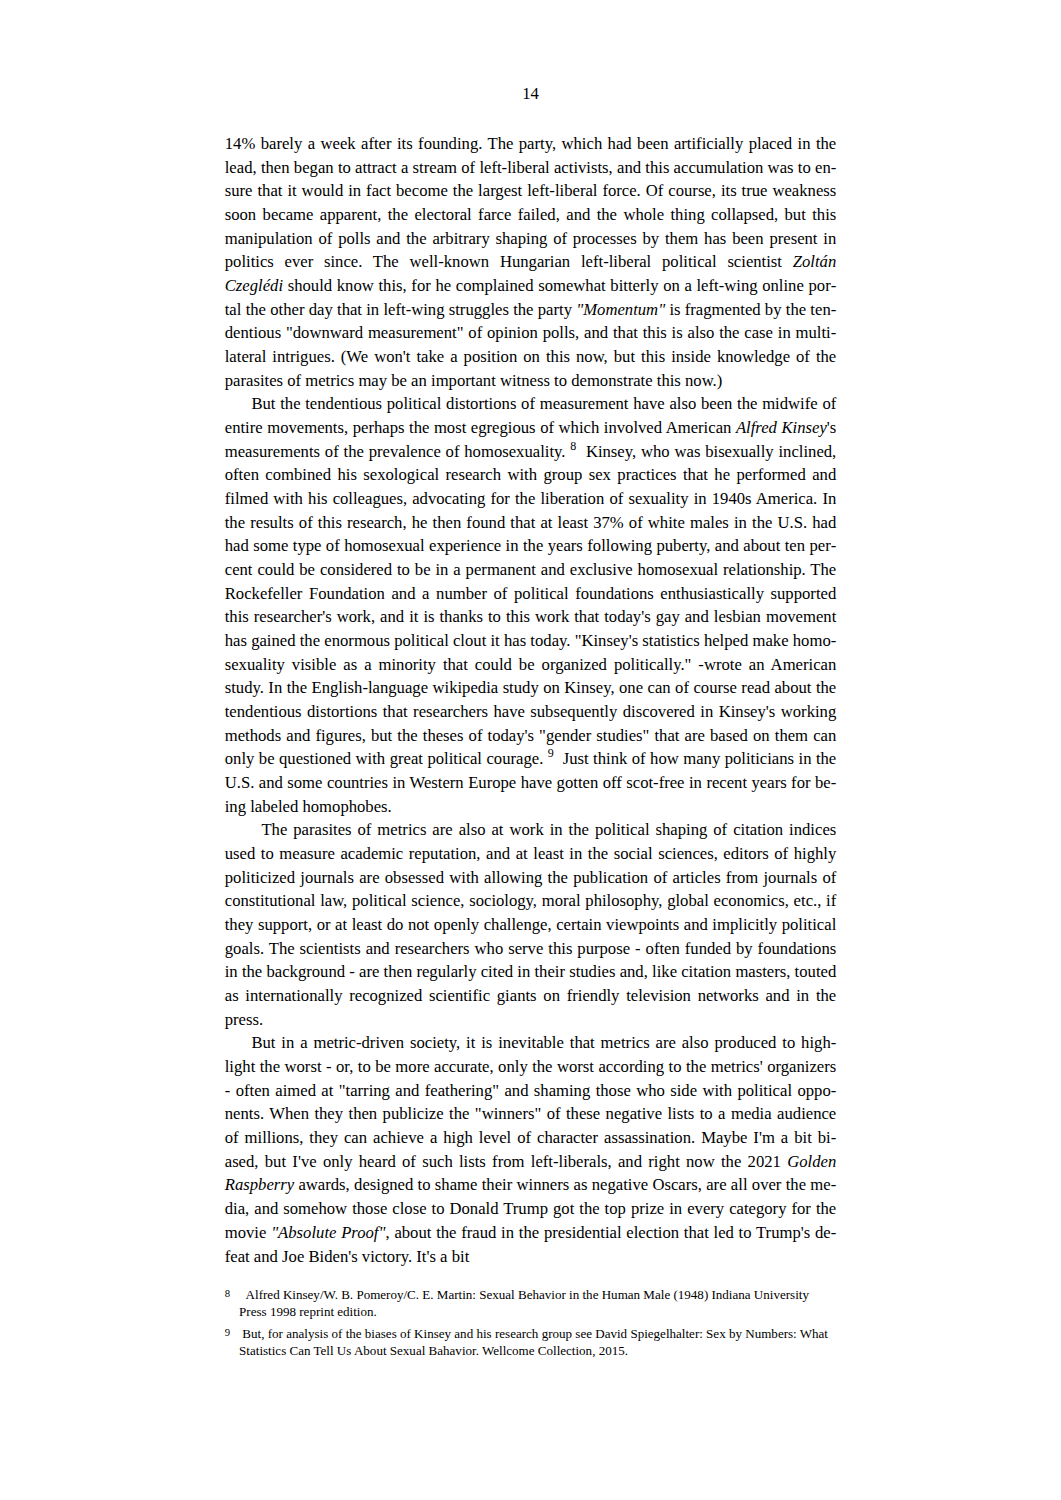14
14% barely a week after its founding. The party, which had been artificially placed in the lead, then began to attract a stream of left-liberal activists, and this accumulation was to ensure that it would in fact become the largest left-liberal force. Of course, its true weakness soon became apparent, the electoral farce failed, and the whole thing collapsed, but this manipulation of polls and the arbitrary shaping of processes by them has been present in politics ever since. The well-known Hungarian left-liberal political scientist Zoltán Czeglédi should know this, for he complained somewhat bitterly on a left-wing online portal the other day that in left-wing struggles the party "Momentum" is fragmented by the tendentious "downward measurement" of opinion polls, and that this is also the case in multilateral intrigues. (We won't take a position on this now, but this inside knowledge of the parasites of metrics may be an important witness to demonstrate this now.)
But the tendentious political distortions of measurement have also been the midwife of entire movements, perhaps the most egregious of which involved American Alfred Kinsey's measurements of the prevalence of homosexuality. 8 Kinsey, who was bisexually inclined, often combined his sexological research with group sex practices that he performed and filmed with his colleagues, advocating for the liberation of sexuality in 1940s America. In the results of this research, he then found that at least 37% of white males in the U.S. had had some type of homosexual experience in the years following puberty, and about ten percent could be considered to be in a permanent and exclusive homosexual relationship. The Rockefeller Foundation and a number of political foundations enthusiastically supported this researcher's work, and it is thanks to this work that today's gay and lesbian movement has gained the enormous political clout it has today. "Kinsey's statistics helped make homosexuality visible as a minority that could be organized politically." -wrote an American study. In the English-language wikipedia study on Kinsey, one can of course read about the tendentious distortions that researchers have subsequently discovered in Kinsey's working methods and figures, but the theses of today's "gender studies" that are based on them can only be questioned with great political courage. 9 Just think of how many politicians in the U.S. and some countries in Western Europe have gotten off scot-free in recent years for being labeled homophobes.
The parasites of metrics are also at work in the political shaping of citation indices used to measure academic reputation, and at least in the social sciences, editors of highly politicized journals are obsessed with allowing the publication of articles from journals of constitutional law, political science, sociology, moral philosophy, global economics, etc., if they support, or at least do not openly challenge, certain viewpoints and implicitly political goals. The scientists and researchers who serve this purpose - often funded by foundations in the background - are then regularly cited in their studies and, like citation masters, touted as internationally recognized scientific giants on friendly television networks and in the press.
But in a metric-driven society, it is inevitable that metrics are also produced to highlight the worst - or, to be more accurate, only the worst according to the metrics' organizers - often aimed at "tarring and feathering" and shaming those who side with political opponents. When they then publicize the "winners" of these negative lists to a media audience of millions, they can achieve a high level of character assassination. Maybe I'm a bit biased, but I've only heard of such lists from left-liberals, and right now the 2021 Golden Raspberry awards, designed to shame their winners as negative Oscars, are all over the media, and somehow those close to Donald Trump got the top prize in every category for the movie "Absolute Proof", about the fraud in the presidential election that led to Trump's defeat and Joe Biden's victory. It's a bit
8 Alfred Kinsey/W. B. Pomeroy/C. E. Martin: Sexual Behavior in the Human Male (1948) Indiana University Press 1998 reprint edition.
9 But, for analysis of the biases of Kinsey and his research group see David Spiegelhalter: Sex by Numbers: What Statistics Can Tell Us About Sexual Bahavior. Wellcome Collection, 2015.